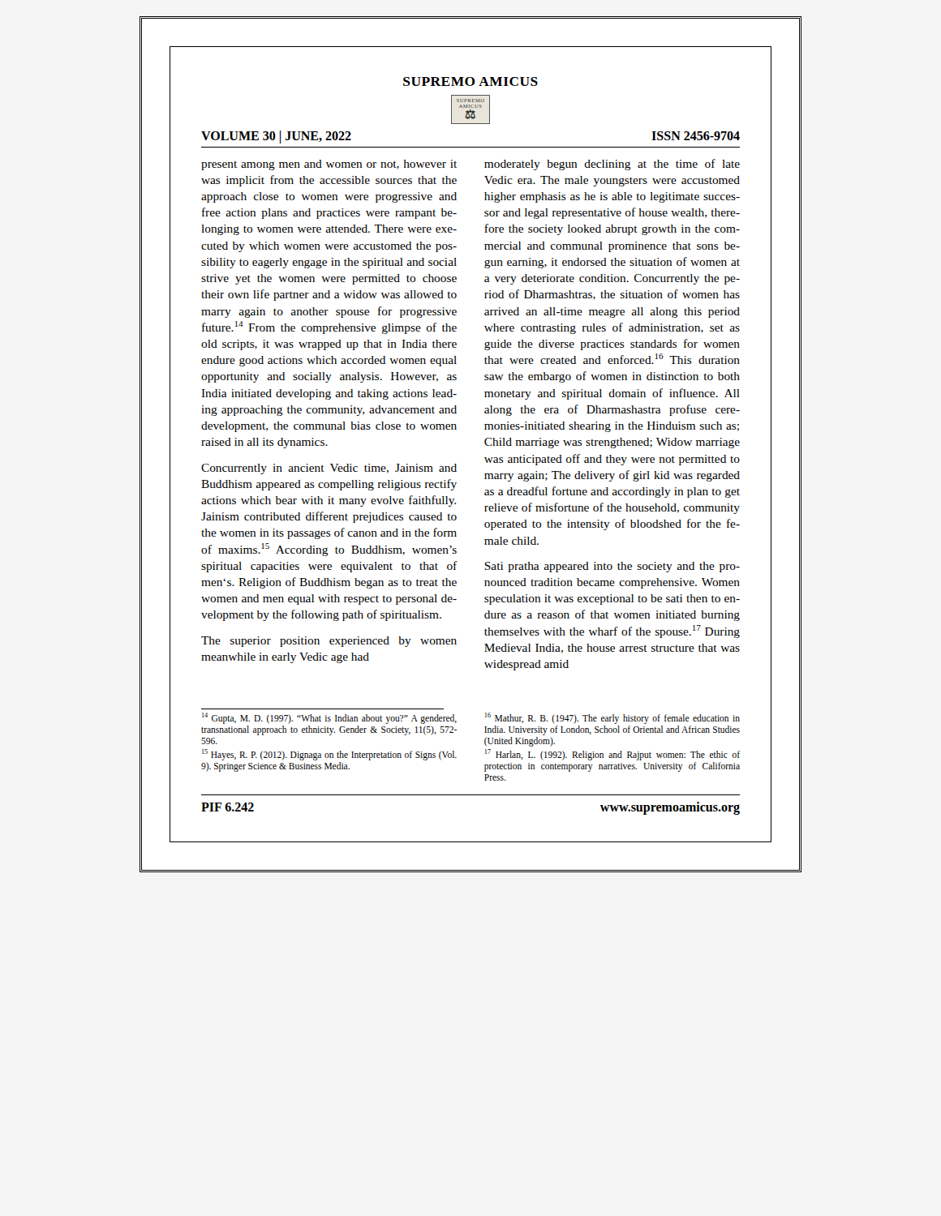SUPREMO AMICUS
SUPREMO
AMICUS
⚖
VOLUME 30 | JUNE, 2022 ISSN 2456-9704
present among men and women or not, however it was implicit from the accessible sources that the approach close to women were progressive and free action plans and practices were rampant belonging to women were attended. There were executed by which women were accustomed the possibility to eagerly engage in the spiritual and social strive yet the women were permitted to choose their own life partner and a widow was allowed to marry again to another spouse for progressive future.14 From the comprehensive glimpse of the old scripts, it was wrapped up that in India there endure good actions which accorded women equal opportunity and socially analysis. However, as India initiated developing and taking actions leading approaching the community, advancement and development, the communal bias close to women raised in all its dynamics.
Concurrently in ancient Vedic time, Jainism and Buddhism appeared as compelling religious rectify actions which bear with it many evolve faithfully. Jainism contributed different prejudices caused to the women in its passages of canon and in the form of maxims.15 According to Buddhism, women’s spiritual capacities were equivalent to that of men‘s. Religion of Buddhism began as to treat the women and men equal with respect to personal development by the following path of spiritualism.
The superior position experienced by women meanwhile in early Vedic age had
moderately begun declining at the time of late Vedic era. The male youngsters were accustomed higher emphasis as he is able to legitimate successor and legal representative of house wealth, therefore the society looked abrupt growth in the commercial and communal prominence that sons begun earning, it endorsed the situation of women at a very deteriorate condition. Concurrently the period of Dharmashtras, the situation of women has arrived an all-time meagre all along this period where contrasting rules of administration, set as guide the diverse practices standards for women that were created and enforced.16 This duration saw the embargo of women in distinction to both monetary and spiritual domain of influence. All along the era of Dharmashastra profuse ceremonies-initiated shearing in the Hinduism such as; Child marriage was strengthened; Widow marriage was anticipated off and they were not permitted to marry again; The delivery of girl kid was regarded as a dreadful fortune and accordingly in plan to get relieve of misfortune of the household, community operated to the intensity of bloodshed for the female child.
Sati pratha appeared into the society and the pronounced tradition became comprehensive. Women speculation it was exceptional to be sati then to endure as a reason of that women initiated burning themselves with the wharf of the spouse.17 During Medieval India, the house arrest structure that was widespread amid
14 Gupta, M. D. (1997). “What is Indian about you?” A gendered, transnational approach to ethnicity. Gender & Society, 11(5), 572-596.
15 Hayes, R. P. (2012). Dignaga on the Interpretation of Signs (Vol. 9). Springer Science & Business Media.
16 Mathur, R. B. (1947). The early history of female education in India. University of London, School of Oriental and African Studies (United Kingdom).
17 Harlan, L. (1992). Religion and Rajput women: The ethic of protection in contemporary narratives. University of California Press.
PIF 6.242 www.supremoamicus.org